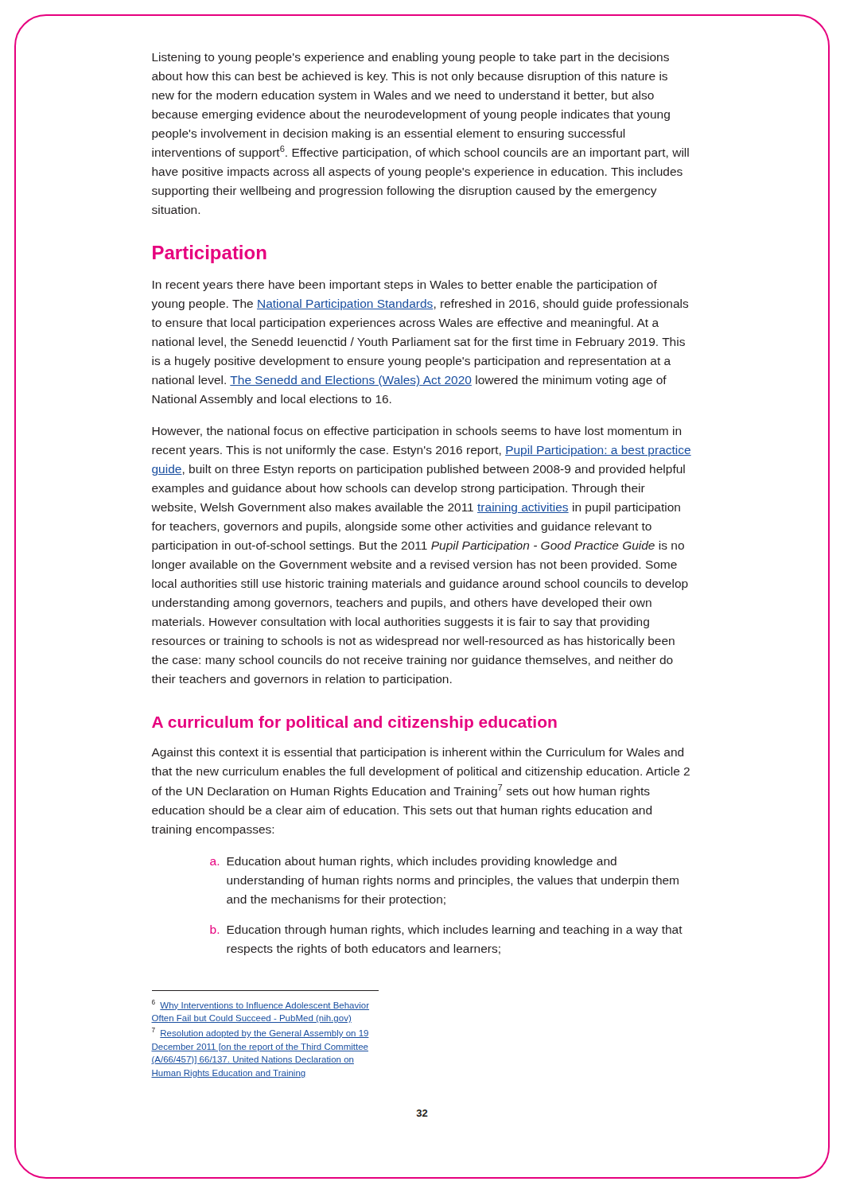Listening to young people's experience and enabling young people to take part in the decisions about how this can best be achieved is key. This is not only because disruption of this nature is new for the modern education system in Wales and we need to understand it better, but also because emerging evidence about the neurodevelopment of young people indicates that young people's involvement in decision making is an essential element to ensuring successful interventions of support6. Effective participation, of which school councils are an important part, will have positive impacts across all aspects of young people's experience in education. This includes supporting their wellbeing and progression following the disruption caused by the emergency situation.
Participation
In recent years there have been important steps in Wales to better enable the participation of young people. The National Participation Standards, refreshed in 2016, should guide professionals to ensure that local participation experiences across Wales are effective and meaningful. At a national level, the Senedd Ieuenctid / Youth Parliament sat for the first time in February 2019. This is a hugely positive development to ensure young people's participation and representation at a national level. The Senedd and Elections (Wales) Act 2020 lowered the minimum voting age of National Assembly and local elections to 16.
However, the national focus on effective participation in schools seems to have lost momentum in recent years. This is not uniformly the case. Estyn's 2016 report, Pupil Participation: a best practice guide, built on three Estyn reports on participation published between 2008-9 and provided helpful examples and guidance about how schools can develop strong participation. Through their website, Welsh Government also makes available the 2011 training activities in pupil participation for teachers, governors and pupils, alongside some other activities and guidance relevant to participation in out-of-school settings. But the 2011 Pupil Participation - Good Practice Guide is no longer available on the Government website and a revised version has not been provided. Some local authorities still use historic training materials and guidance around school councils to develop understanding among governors, teachers and pupils, and others have developed their own materials. However consultation with local authorities suggests it is fair to say that providing resources or training to schools is not as widespread nor well-resourced as has historically been the case: many school councils do not receive training nor guidance themselves, and neither do their teachers and governors in relation to participation.
A curriculum for political and citizenship education
Against this context it is essential that participation is inherent within the Curriculum for Wales and that the new curriculum enables the full development of political and citizenship education. Article 2 of the UN Declaration on Human Rights Education and Training7 sets out how human rights education should be a clear aim of education. This sets out that human rights education and training encompasses:
Education about human rights, which includes providing knowledge and understanding of human rights norms and principles, the values that underpin them and the mechanisms for their protection;
Education through human rights, which includes learning and teaching in a way that respects the rights of both educators and learners;
6 Why Interventions to Influence Adolescent Behavior Often Fail but Could Succeed - PubMed (nih.gov)
7 Resolution adopted by the General Assembly on 19 December 2011 [on the report of the Third Committee (A/66/457)] 66/137. United Nations Declaration on Human Rights Education and Training
32